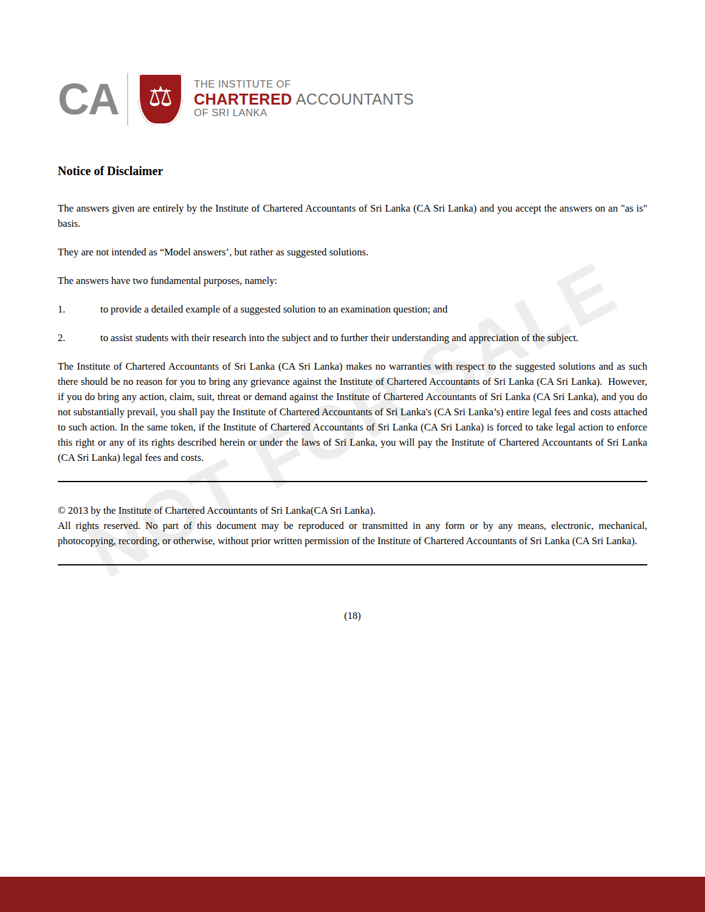NOT FOR SALE
CA
THE INSTITUTE OF
CHARTERED ACCOUNTANTS
OF SRI LANKA
Notice of Disclaimer
The answers given are entirely by the Institute of Chartered Accountants of Sri Lanka (CA Sri Lanka) and you accept the answers on an "as is" basis.
They are not intended as “Model answers’, but rather as suggested solutions.
The answers have two fundamental purposes, namely:
1. to provide a detailed example of a suggested solution to an examination question; and
2. to assist students with their research into the subject and to further their understanding and appreciation of the subject.
The Institute of Chartered Accountants of Sri Lanka (CA Sri Lanka) makes no warranties with respect to the suggested solutions and as such there should be no reason for you to bring any grievance against the Institute of Chartered Accountants of Sri Lanka (CA Sri Lanka). However, if you do bring any action, claim, suit, threat or demand against the Institute of Chartered Accountants of Sri Lanka (CA Sri Lanka), and you do not substantially prevail, you shall pay the Institute of Chartered Accountants of Sri Lanka's (CA Sri Lanka’s) entire legal fees and costs attached to such action. In the same token, if the Institute of Chartered Accountants of Sri Lanka (CA Sri Lanka) is forced to take legal action to enforce this right or any of its rights described herein or under the laws of Sri Lanka, you will pay the Institute of Chartered Accountants of Sri Lanka (CA Sri Lanka) legal fees and costs.
© 2013 by the Institute of Chartered Accountants of Sri Lanka(CA Sri Lanka).
All rights reserved. No part of this document may be reproduced or transmitted in any form or by any means, electronic, mechanical, photocopying, recording, or otherwise, without prior written permission of the Institute of Chartered Accountants of Sri Lanka (CA Sri Lanka).
(18)
07204 – Information Management : Certificate in Accounting and Business II Examination September 2012